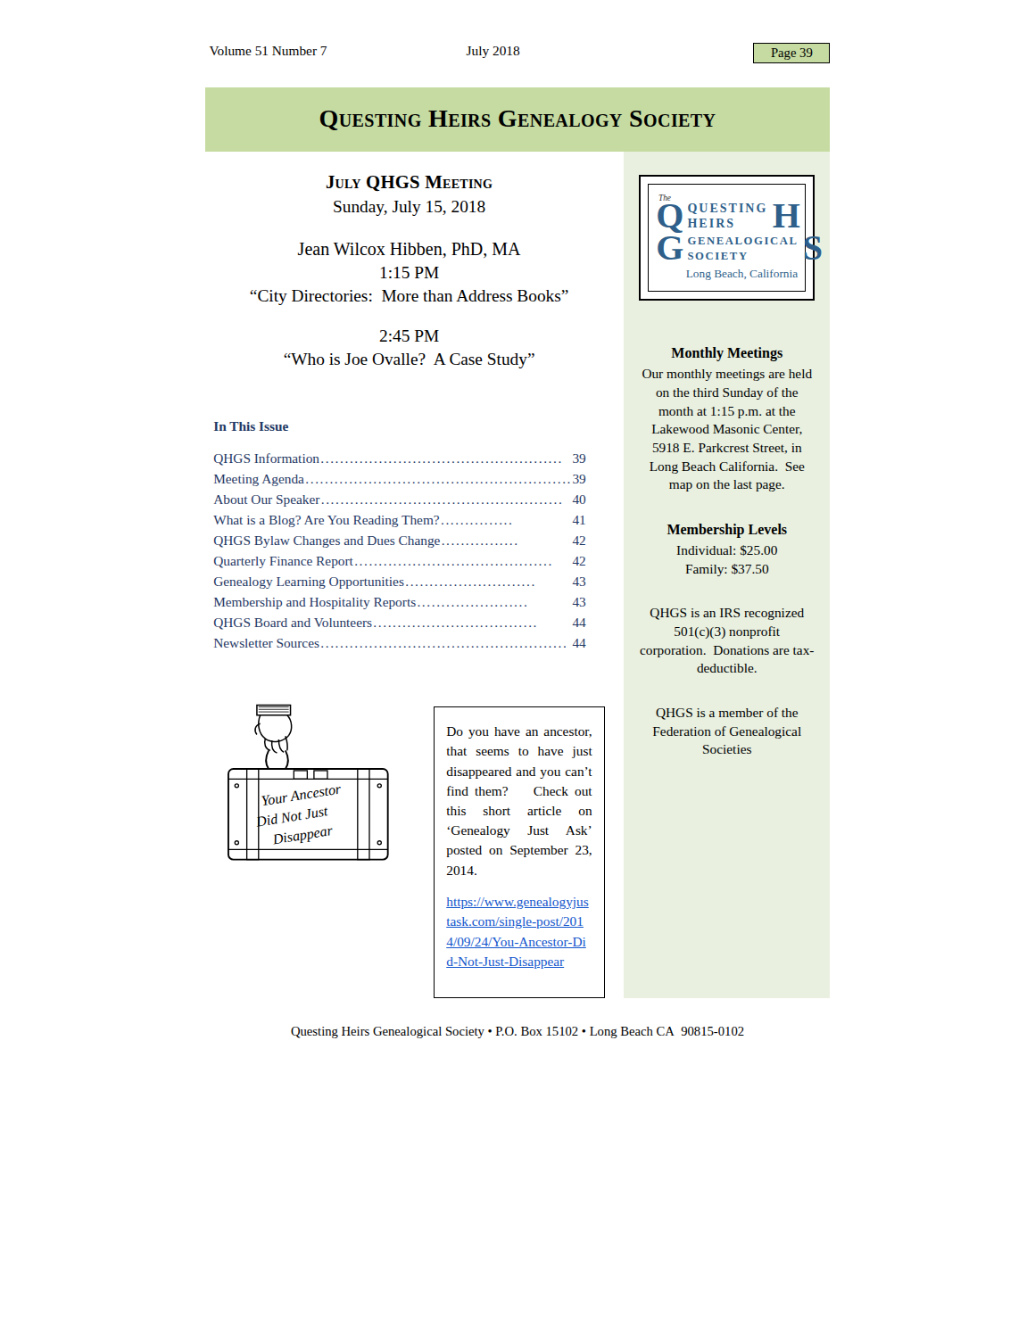Volume 51 Number 7
July 2018
Page 39
Questing Heirs Genealogy Society
July QHGS Meeting
Sunday, July 15, 2018
Jean Wilcox Hibben, PhD, MA
1:15 PM
“City Directories: More than Address Books”
2:45 PM
“Who is Joe Ovalle? A Case Study”
In This Issue
QHGS Information.................................................. 39
Meeting Agenda....................................................... 39
About Our Speaker.................................................. 40
What is a Blog? Are You Reading Them?............... 41
QHGS Bylaw Changes and Dues Change................ 42
Quarterly Finance Report......................................... 42
Genealogy Learning Opportunities........................... 43
Membership and Hospitality Reports....................... 43
QHGS Board and Volunteers.................................. 44
Newsletter Sources................................................... 44
Your Ancestor Did Not Just Disappear
Do you have an ancestor, that seems to have just disappeared and you can’t find them? Check out this short article on ‘Genealogy Just Ask’ posted on September 23, 2014.
https://www.genealogyjustask.com/single-post/2014/09/24/You-Ancestor-Did-Not-Just-Disappear
The
Q
QUESTING
HEIRS
H
G
GENEALOGICAL
SOCIETY
S
Long Beach, California
Monthly Meetings
Our monthly meetings are held on the third Sunday of the month at 1:15 p.m. at the Lakewood Masonic Center, 5918 E. Parkcrest Street, in Long Beach California. See map on the last page.
Membership Levels
Individual: $25.00
Family: $37.50
QHGS is an IRS recognized 501(c)(3) nonprofit corporation. Donations are tax-deductible.
QHGS is a member of the Federation of Genealogical Societies
Questing Heirs Genealogical Society • P.O. Box 15102 • Long Beach CA 90815-0102